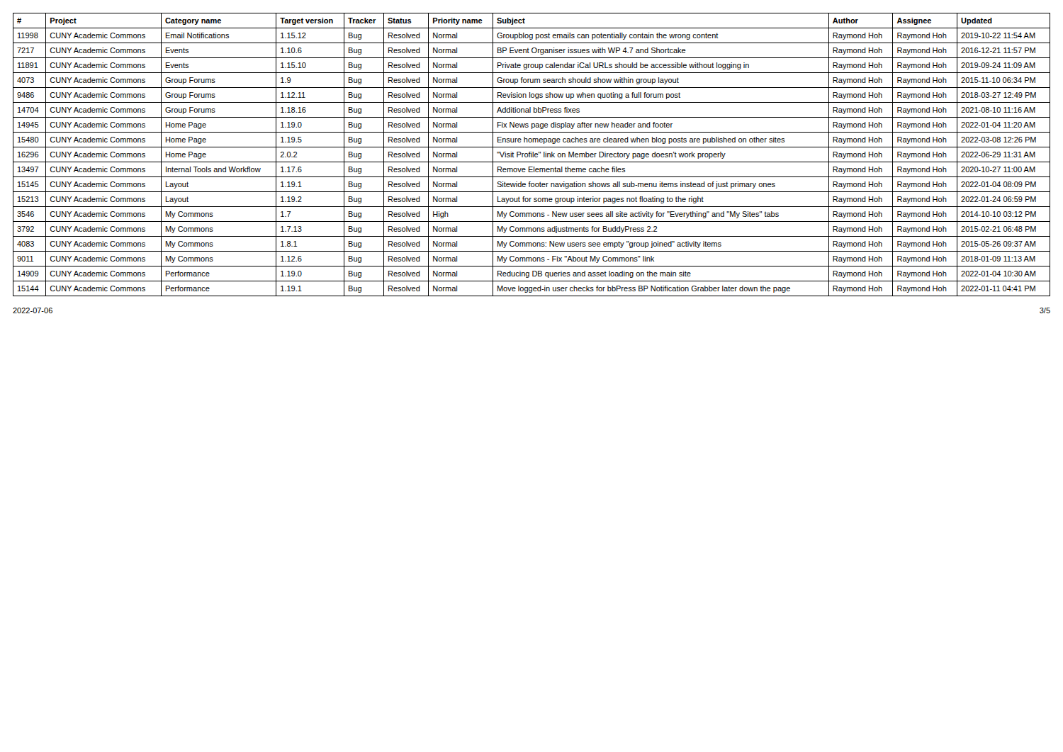| # | Project | Category name | Target version | Tracker | Status | Priority name | Subject | Author | Assignee | Updated |
| --- | --- | --- | --- | --- | --- | --- | --- | --- | --- | --- |
| 11998 | CUNY Academic Commons | Email Notifications | 1.15.12 | Bug | Resolved | Normal | Groupblog post emails can potentially contain the wrong content | Raymond Hoh | Raymond Hoh | 2019-10-22 11:54 AM |
| 7217 | CUNY Academic Commons | Events | 1.10.6 | Bug | Resolved | Normal | BP Event Organiser issues with WP 4.7 and Shortcake | Raymond Hoh | Raymond Hoh | 2016-12-21 11:57 PM |
| 11891 | CUNY Academic Commons | Events | 1.15.10 | Bug | Resolved | Normal | Private group calendar iCal URLs should be accessible without logging in | Raymond Hoh | Raymond Hoh | 2019-09-24 11:09 AM |
| 4073 | CUNY Academic Commons | Group Forums | 1.9 | Bug | Resolved | Normal | Group forum search should show within group layout | Raymond Hoh | Raymond Hoh | 2015-11-10 06:34 PM |
| 9486 | CUNY Academic Commons | Group Forums | 1.12.11 | Bug | Resolved | Normal | Revision logs show up when quoting a full forum post | Raymond Hoh | Raymond Hoh | 2018-03-27 12:49 PM |
| 14704 | CUNY Academic Commons | Group Forums | 1.18.16 | Bug | Resolved | Normal | Additional bbPress fixes | Raymond Hoh | Raymond Hoh | 2021-08-10 11:16 AM |
| 14945 | CUNY Academic Commons | Home Page | 1.19.0 | Bug | Resolved | Normal | Fix News page display after new header and footer | Raymond Hoh | Raymond Hoh | 2022-01-04 11:20 AM |
| 15480 | CUNY Academic Commons | Home Page | 1.19.5 | Bug | Resolved | Normal | Ensure homepage caches are cleared when blog posts are published on other sites | Raymond Hoh | Raymond Hoh | 2022-03-08 12:26 PM |
| 16296 | CUNY Academic Commons | Home Page | 2.0.2 | Bug | Resolved | Normal | "Visit Profile" link on Member Directory page doesn't work properly | Raymond Hoh | Raymond Hoh | 2022-06-29 11:31 AM |
| 13497 | CUNY Academic Commons | Internal Tools and Workflow | 1.17.6 | Bug | Resolved | Normal | Remove Elemental theme cache files | Raymond Hoh | Raymond Hoh | 2020-10-27 11:00 AM |
| 15145 | CUNY Academic Commons | Layout | 1.19.1 | Bug | Resolved | Normal | Sitewide footer navigation shows all sub-menu items instead of just primary ones | Raymond Hoh | Raymond Hoh | 2022-01-04 08:09 PM |
| 15213 | CUNY Academic Commons | Layout | 1.19.2 | Bug | Resolved | Normal | Layout for some group interior pages not floating to the right | Raymond Hoh | Raymond Hoh | 2022-01-24 06:59 PM |
| 3546 | CUNY Academic Commons | My Commons | 1.7 | Bug | Resolved | High | My Commons - New user sees all site activity for "Everything" and "My Sites" tabs | Raymond Hoh | Raymond Hoh | 2014-10-10 03:12 PM |
| 3792 | CUNY Academic Commons | My Commons | 1.7.13 | Bug | Resolved | Normal | My Commons adjustments for BuddyPress 2.2 | Raymond Hoh | Raymond Hoh | 2015-02-21 06:48 PM |
| 4083 | CUNY Academic Commons | My Commons | 1.8.1 | Bug | Resolved | Normal | My Commons: New users see empty "group joined" activity items | Raymond Hoh | Raymond Hoh | 2015-05-26 09:37 AM |
| 9011 | CUNY Academic Commons | My Commons | 1.12.6 | Bug | Resolved | Normal | My Commons - Fix "About My Commons" link | Raymond Hoh | Raymond Hoh | 2018-01-09 11:13 AM |
| 14909 | CUNY Academic Commons | Performance | 1.19.0 | Bug | Resolved | Normal | Reducing DB queries and asset loading on the main site | Raymond Hoh | Raymond Hoh | 2022-01-04 10:30 AM |
| 15144 | CUNY Academic Commons | Performance | 1.19.1 | Bug | Resolved | Normal | Move logged-in user checks for bbPress BP Notification Grabber later down the page | Raymond Hoh | Raymond Hoh | 2022-01-11 04:41 PM |
2022-07-06
3/5